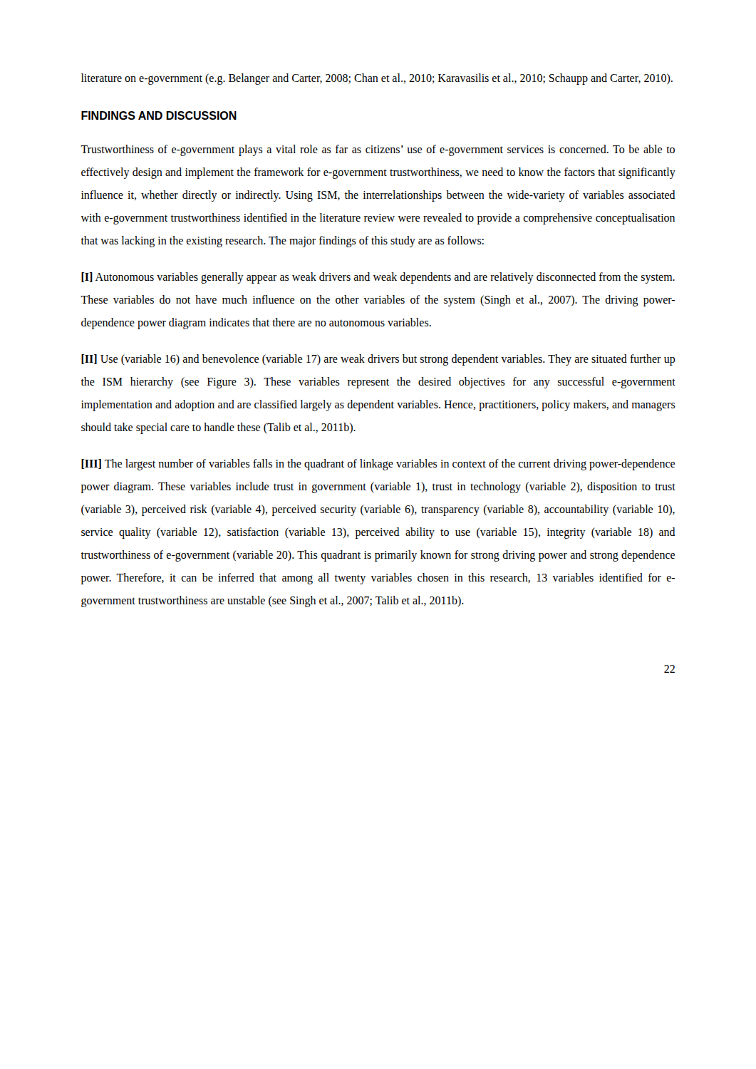literature on e-government (e.g. Belanger and Carter, 2008; Chan et al., 2010; Karavasilis et al., 2010; Schaupp and Carter, 2010).
FINDINGS AND DISCUSSION
Trustworthiness of e-government plays a vital role as far as citizens’ use of e-government services is concerned. To be able to effectively design and implement the framework for e-government trustworthiness, we need to know the factors that significantly influence it, whether directly or indirectly. Using ISM, the interrelationships between the wide-variety of variables associated with e-government trustworthiness identified in the literature review were revealed to provide a comprehensive conceptualisation that was lacking in the existing research. The major findings of this study are as follows:
[I] Autonomous variables generally appear as weak drivers and weak dependents and are relatively disconnected from the system. These variables do not have much influence on the other variables of the system (Singh et al., 2007). The driving power-dependence power diagram indicates that there are no autonomous variables.
[II] Use (variable 16) and benevolence (variable 17) are weak drivers but strong dependent variables. They are situated further up the ISM hierarchy (see Figure 3). These variables represent the desired objectives for any successful e-government implementation and adoption and are classified largely as dependent variables. Hence, practitioners, policy makers, and managers should take special care to handle these (Talib et al., 2011b).
[III] The largest number of variables falls in the quadrant of linkage variables in context of the current driving power-dependence power diagram. These variables include trust in government (variable 1), trust in technology (variable 2), disposition to trust (variable 3), perceived risk (variable 4), perceived security (variable 6), transparency (variable 8), accountability (variable 10), service quality (variable 12), satisfaction (variable 13), perceived ability to use (variable 15), integrity (variable 18) and trustworthiness of e-government (variable 20). This quadrant is primarily known for strong driving power and strong dependence power. Therefore, it can be inferred that among all twenty variables chosen in this research, 13 variables identified for e-government trustworthiness are unstable (see Singh et al., 2007; Talib et al., 2011b).
22